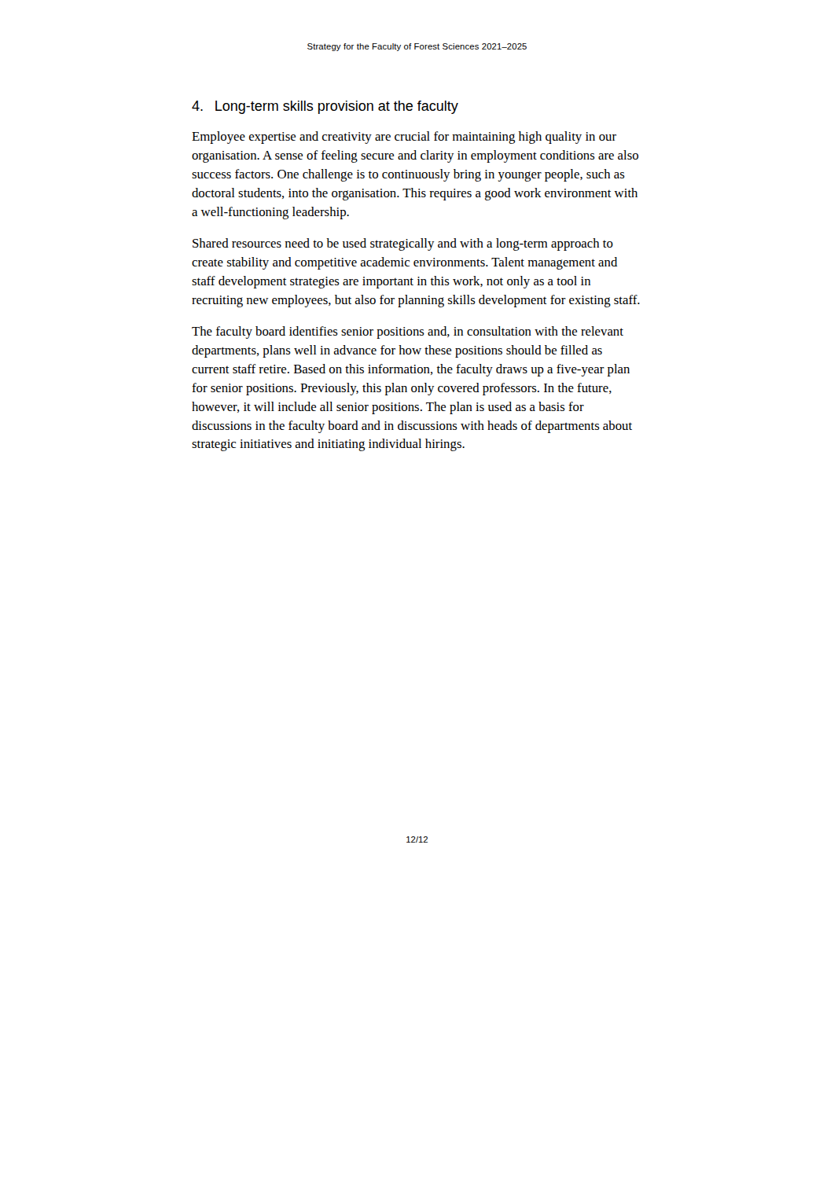Strategy for the Faculty of Forest Sciences 2021–2025
4. Long-term skills provision at the faculty
Employee expertise and creativity are crucial for maintaining high quality in our organisation. A sense of feeling secure and clarity in employment conditions are also success factors. One challenge is to continuously bring in younger people, such as doctoral students, into the organisation. This requires a good work environment with a well-functioning leadership.
Shared resources need to be used strategically and with a long-term approach to create stability and competitive academic environments. Talent management and staff development strategies are important in this work, not only as a tool in recruiting new employees, but also for planning skills development for existing staff.
The faculty board identifies senior positions and, in consultation with the relevant departments, plans well in advance for how these positions should be filled as current staff retire. Based on this information, the faculty draws up a five-year plan for senior positions. Previously, this plan only covered professors. In the future, however, it will include all senior positions. The plan is used as a basis for discussions in the faculty board and in discussions with heads of departments about strategic initiatives and initiating individual hirings.
12/12